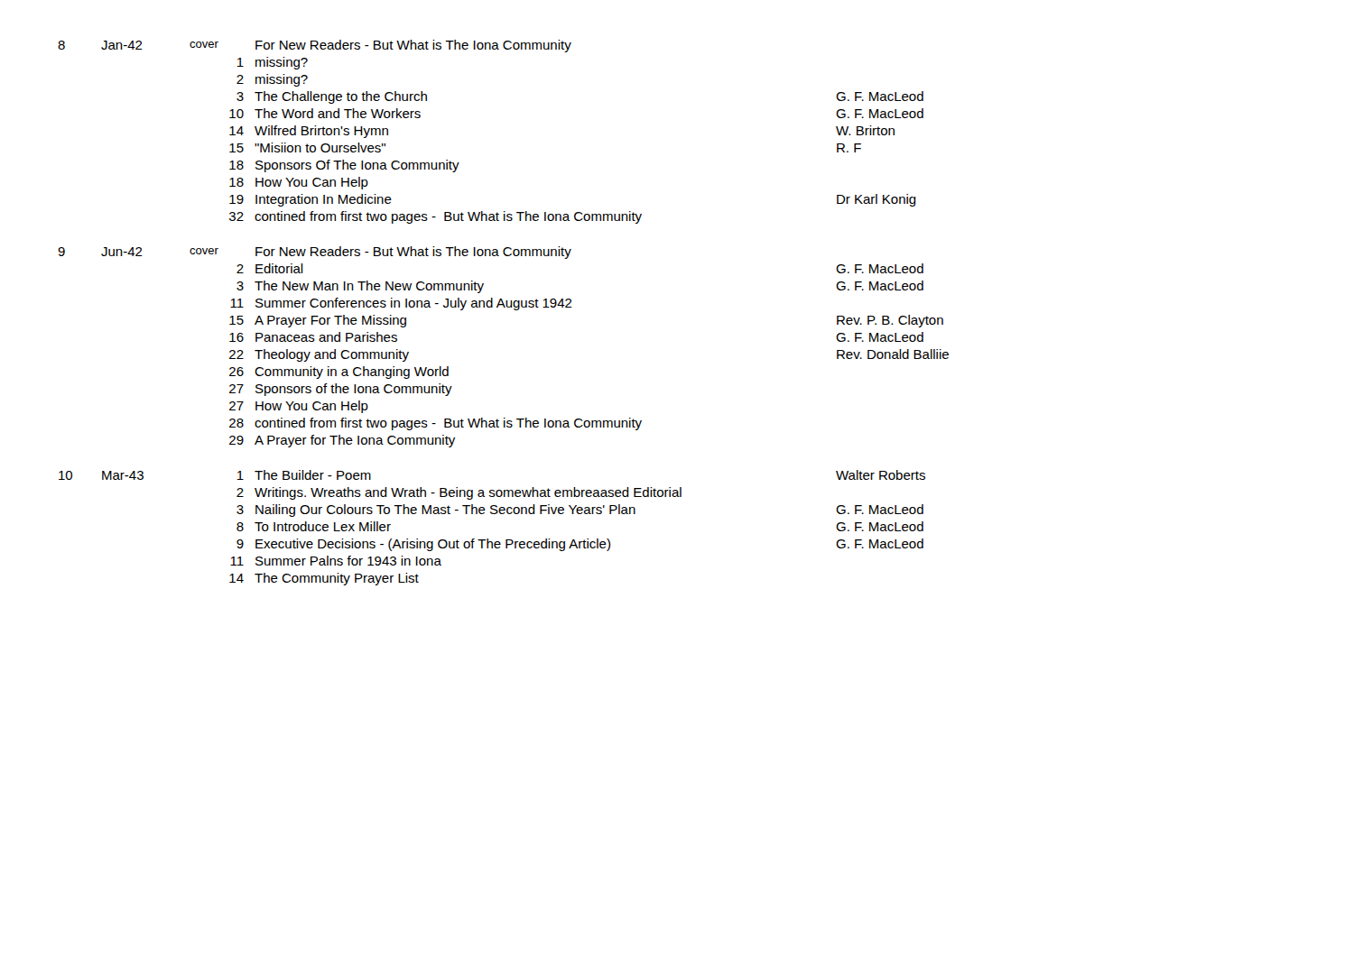| 8 | Jan-42 | cover | For New Readers - But What is The Iona Community | |
| | | 1 | missing? | |
| | | 2 | missing? | |
| | | 3 | The Challenge to the Church | G. F. MacLeod |
| | | 10 | The Word and The Workers | G. F. MacLeod |
| | | 14 | Wilfred Brirton's Hymn | W. Brirton |
| | | 15 | "Misiion to Ourselves" | R. F |
| | | 18 | Sponsors Of The Iona Community | |
| | | 18 | How You Can Help | |
| | | 19 | Integration In Medicine | Dr Karl Konig |
| | | 32 | contined from first two pages - But What is The Iona Community | |
| 9 | Jun-42 | cover | For New Readers - But What is The Iona Community | |
| | | 2 | Editorial | G. F. MacLeod |
| | | 3 | The New Man In The New Community | G. F. MacLeod |
| | | 11 | Summer Conferences in Iona - July and August 1942 | |
| | | 15 | A Prayer For The Missing | Rev. P. B. Clayton |
| | | 16 | Panaceas and Parishes | G. F. MacLeod |
| | | 22 | Theology and Community | Rev. Donald Balliie |
| | | 26 | Community in a Changing World | |
| | | 27 | Sponsors of the Iona Community | |
| | | 27 | How You Can Help | |
| | | 28 | contined from first two pages - But What is The Iona Community | |
| | | 29 | A Prayer for The Iona Community | |
| 10 | Mar-43 | 1 | The Builder - Poem | Walter Roberts |
| | | 2 | Writings. Wreaths and Wrath - Being a somewhat embreaased Editorial | |
| | | 3 | Nailing Our Colours To The Mast - The Second Five Years' Plan | G. F. MacLeod |
| | | 8 | To Introduce Lex Miller | G. F. MacLeod |
| | | 9 | Executive Decisions - (Arising Out of The Preceding Article) | G. F. MacLeod |
| | | 11 | Summer Palns for 1943 in Iona | |
| | | 14 | The Community Prayer List | |